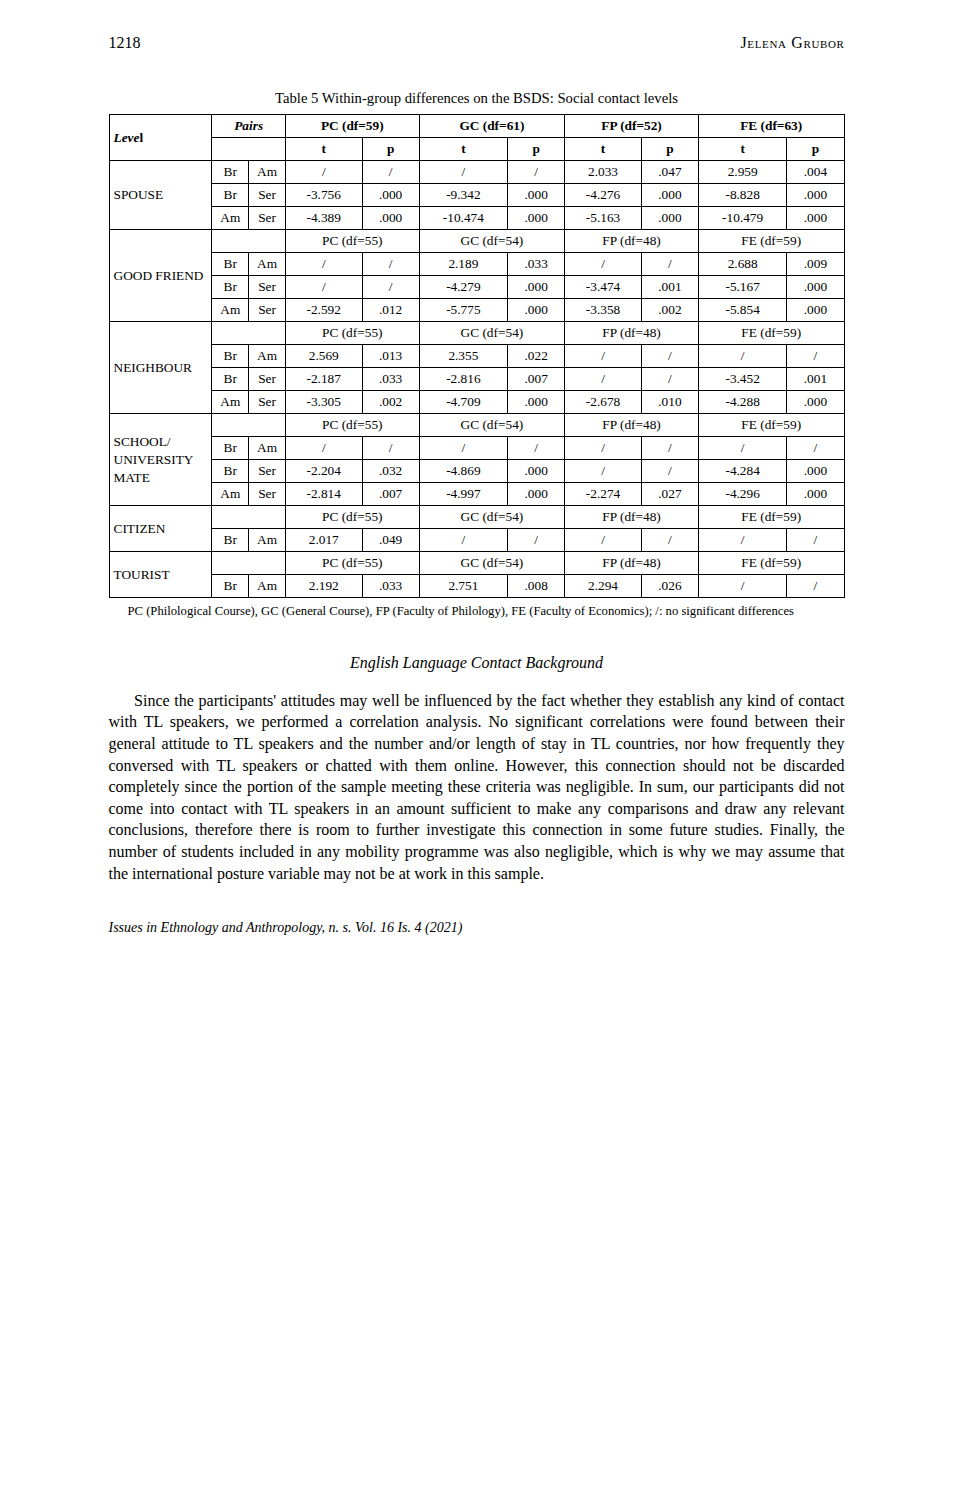1218 Jelena Grubor
Table 5 Within-group differences on the BSDS: Social contact levels
| Leve l | Pairs | PC (df=59) | GC (df=61) | FP (df=52) | FE (df=63) |
| --- | --- | --- | --- | --- | --- |
| | t | p | t | p | t | p | t | p |
| SPOUSE | Br | Am | / | / | / | / | 2.033 | .047 | 2.959 | .004 |
| Br | Ser | -3.756 | .000 | -9.342 | .000 | -4.276 | .000 | -8.828 | .000 |
| Am | Ser | -4.389 | .000 | -10.474 | .000 | -5.163 | .000 | -10.479 | .000 |
| GOOD FRIEND | | PC (df=55) | GC (df=54) | FP (df=48) | FE (df=59) |
| Br | Am | / | / | 2.189 | .033 | / | / | 2.688 | .009 |
| Br | Ser | / | / | -4.279 | .000 | -3.474 | .001 | -5.167 | .000 |
| Am | Ser | -2.592 | .012 | -5.775 | .000 | -3.358 | .002 | -5.854 | .000 |
| NEIGHBOUR | | PC (df=55) | GC (df=54) | FP (df=48) | FE (df=59) |
| Br | Am | 2.569 | .013 | 2.355 | .022 | / | / | / | / |
| Br | Ser | -2.187 | .033 | -2.816 | .007 | / | / | -3.452 | .001 |
| Am | Ser | -3.305 | .002 | -4.709 | .000 | -2.678 | .010 | -4.288 | .000 |
| SCHOOL/ UNIVERSITY MATE | | PC (df=55) | GC (df=54) | FP (df=48) | FE (df=59) |
| Br | Am | / | / | / | / | / | / | / | / |
| Br | Ser | -2.204 | .032 | -4.869 | .000 | / | / | -4.284 | .000 |
| Am | Ser | -2.814 | .007 | -4.997 | .000 | -2.274 | .027 | -4.296 | .000 |
| CITIZEN | | PC (df=55) | GC (df=54) | FP (df=48) | FE (df=59) |
| Br | Am | 2.017 | .049 | / | / | / | / | / | / |
| TOURIST | | PC (df=55) | GC (df=54) | FP (df=48) | FE (df=59) |
| Br | Am | 2.192 | .033 | 2.751 | .008 | 2.294 | .026 | / | / |
PC (Philological Course), GC (General Course), FP (Faculty of Philology), FE (Faculty of Economics); /: no significant differences
English Language Contact Background
Since the participants' attitudes may well be influenced by the fact whether they establish any kind of contact with TL speakers, we performed a correlation analysis. No significant correlations were found between their general attitude to TL speakers and the number and/or length of stay in TL countries, nor how frequently they conversed with TL speakers or chatted with them online. However, this connection should not be discarded completely since the portion of the sample meeting these criteria was negligible. In sum, our participants did not come into contact with TL speakers in an amount sufficient to make any comparisons and draw any relevant conclusions, therefore there is room to further investigate this connection in some future studies. Finally, the number of students included in any mobility programme was also negligible, which is why we may assume that the international posture variable may not be at work in this sample.
Issues in Ethnology and Anthropology, n. s. Vol. 16 Is. 4 (2021)